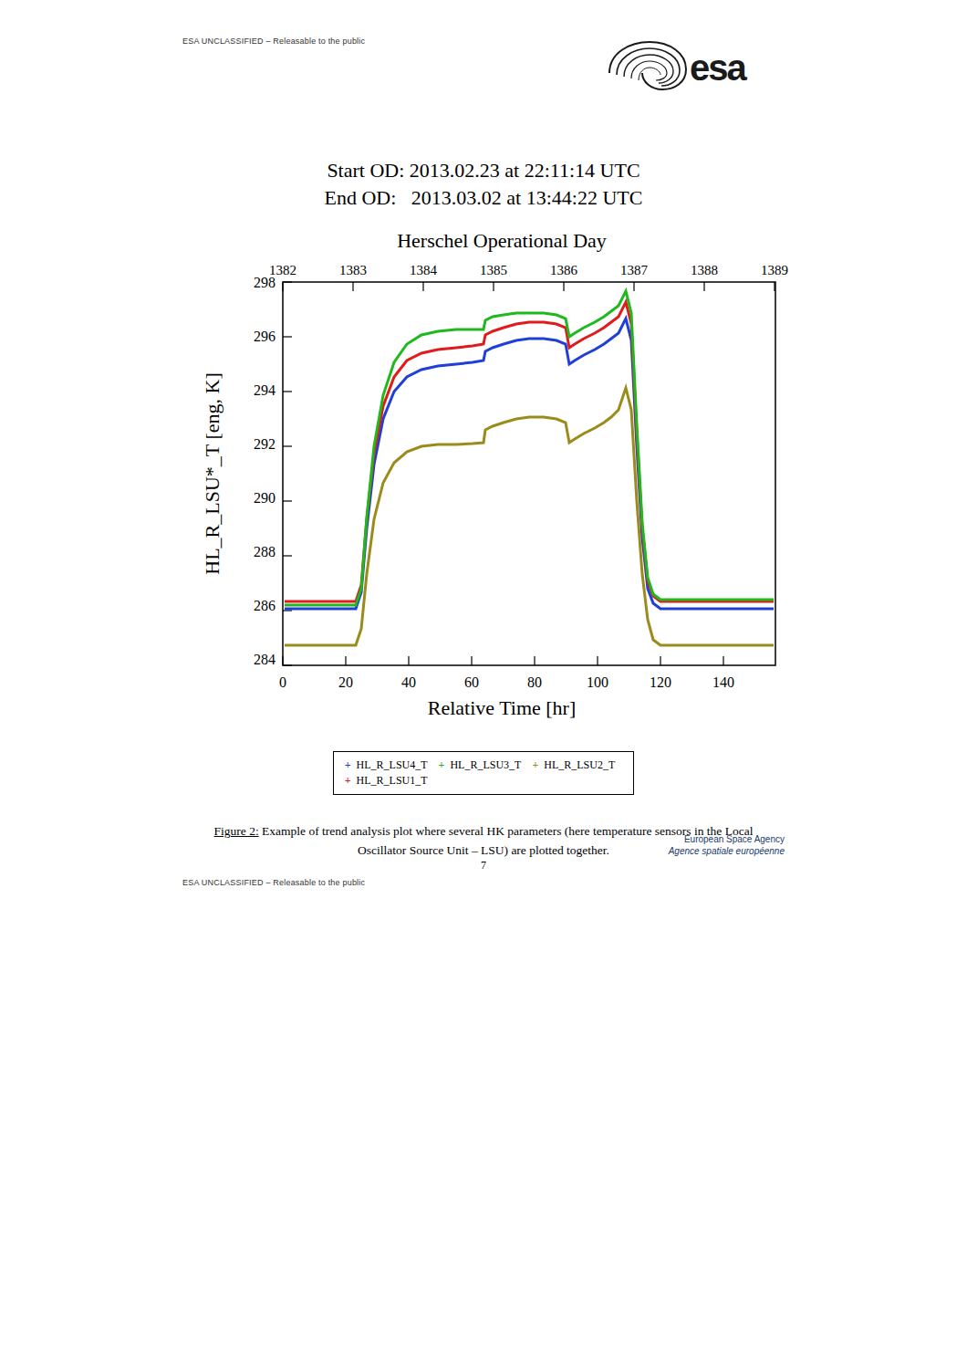ESA UNCLASSIFIED – Releasable to the public
esa
Start OD: 2013.02.23 at 22:11:14 UTC End OD: 2013.03.02 at 13:44:22 UTC
Herschel Operational Day 1382 1383 1384 1385 1386 1387 1388 1389 298 296 294 292 290 288 286 284 HL_R_LSU*_T [eng, K] 0 20 40 60 80 100 120 140 Relative Time [hr]
| + | HL_R_LSU4_T | + | HL_R_LSU3_T | + | HL_R_LSU2_T |
| + | HL_R_LSU1_T | | | | |
Figure 2: Example of trend analysis plot where several HK parameters (here temperature sensors in the Local Oscillator Source Unit – LSU) are plotted together.
European Space Agency
Agence spatiale européenne
7
ESA UNCLASSIFIED – Releasable to the public